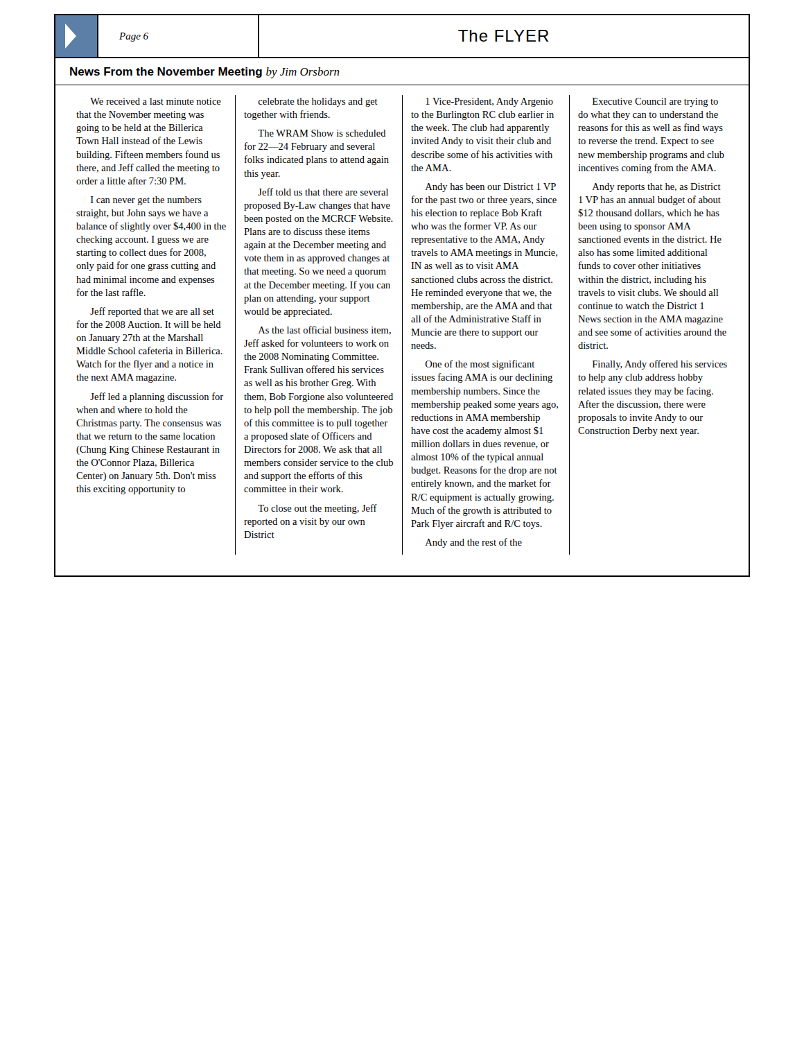Page 6
The FLYER
News From the November Meeting by Jim Orsborn
We received a last minute notice that the November meeting was going to be held at the Billerica Town Hall instead of the Lewis building. Fifteen members found us there, and Jeff called the meeting to order a little after 7:30 PM.
I can never get the numbers straight, but John says we have a balance of slightly over $4,400 in the checking account. I guess we are starting to collect dues for 2008, only paid for one grass cutting and had minimal income and expenses for the last raffle.
Jeff reported that we are all set for the 2008 Auction. It will be held on January 27th at the Marshall Middle School cafeteria in Billerica. Watch for the flyer and a notice in the next AMA magazine.
Jeff led a planning discussion for when and where to hold the Christmas party. The consensus was that we return to the same location (Chung King Chinese Restaurant in the O'Connor Plaza, Billerica Center) on January 5th. Don't miss this exciting opportunity to
celebrate the holidays and get together with friends.
The WRAM Show is scheduled for 22—24 February and several folks indicated plans to attend again this year.
Jeff told us that there are several proposed By-Law changes that have been posted on the MCRCF Website. Plans are to discuss these items again at the December meeting and vote them in as approved changes at that meeting. So we need a quorum at the December meeting. If you can plan on attending, your support would be appreciated.
As the last official business item, Jeff asked for volunteers to work on the 2008 Nominating Committee. Frank Sullivan offered his services as well as his brother Greg. With them, Bob Forgione also volunteered to help poll the membership. The job of this committee is to pull together a proposed slate of Officers and Directors for 2008. We ask that all members consider service to the club and support the efforts of this committee in their work.
To close out the meeting, Jeff reported on a visit by our own District
1 Vice-President, Andy Argenio to the Burlington RC club earlier in the week. The club had apparently invited Andy to visit their club and describe some of his activities with the AMA.
Andy has been our District 1 VP for the past two or three years, since his election to replace Bob Kraft who was the former VP. As our representative to the AMA, Andy travels to AMA meetings in Muncie, IN as well as to visit AMA sanctioned clubs across the district. He reminded everyone that we, the membership, are the AMA and that all of the Administrative Staff in Muncie are there to support our needs.
One of the most significant issues facing AMA is our declining membership numbers. Since the membership peaked some years ago, reductions in AMA membership have cost the academy almost $1 million dollars in dues revenue, or almost 10% of the typical annual budget. Reasons for the drop are not entirely known, and the market for R/C equipment is actually growing. Much of the growth is attributed to Park Flyer aircraft and R/C toys.
Andy and the rest of the
Executive Council are trying to do what they can to understand the reasons for this as well as find ways to reverse the trend. Expect to see new membership programs and club incentives coming from the AMA.
Andy reports that he, as District 1 VP has an annual budget of about $12 thousand dollars, which he has been using to sponsor AMA sanctioned events in the district. He also has some limited additional funds to cover other initiatives within the district, including his travels to visit clubs. We should all continue to watch the District 1 News section in the AMA magazine and see some of activities around the district.
Finally, Andy offered his services to help any club address hobby related issues they may be facing. After the discussion, there were proposals to invite Andy to our Construction Derby next year.